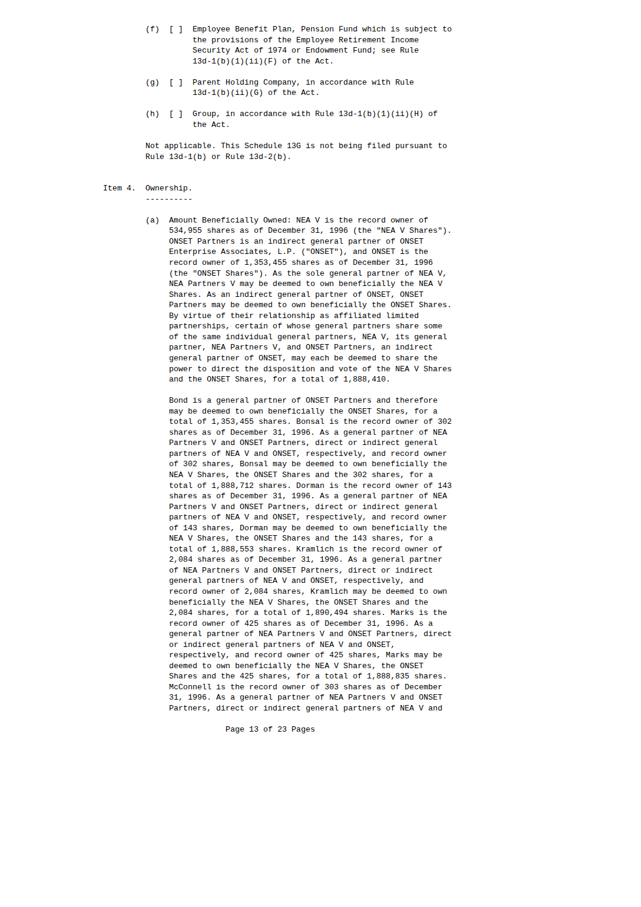(f)  [ ]  Employee Benefit Plan, Pension Fund which is subject to
                   the provisions of the Employee Retirement Income
                   Security Act of 1974 or Endowment Fund; see Rule
                   13d-1(b)(1)(ii)(F) of the Act.

         (g)  [ ]  Parent Holding Company, in accordance with Rule
                   13d-1(b)(ii)(G) of the Act.

         (h)  [ ]  Group, in accordance with Rule 13d-1(b)(1)(ii)(H) of
                   the Act.

         Not applicable. This Schedule 13G is not being filed pursuant to
         Rule 13d-1(b) or Rule 13d-2(b).


Item 4.  Ownership.
         ----------

         (a)  Amount Beneficially Owned: NEA V is the record owner of
              534,955 shares as of December 31, 1996 (the "NEA V Shares").
              ONSET Partners is an indirect general partner of ONSET
              Enterprise Associates, L.P. ("ONSET"), and ONSET is the
              record owner of 1,353,455 shares as of December 31, 1996
              (the "ONSET Shares"). As the sole general partner of NEA V,
              NEA Partners V may be deemed to own beneficially the NEA V
              Shares. As an indirect general partner of ONSET, ONSET
              Partners may be deemed to own beneficially the ONSET Shares.
              By virtue of their relationship as affiliated limited
              partnerships, certain of whose general partners share some
              of the same individual general partners, NEA V, its general
              partner, NEA Partners V, and ONSET Partners, an indirect
              general partner of ONSET, may each be deemed to share the
              power to direct the disposition and vote of the NEA V Shares
              and the ONSET Shares, for a total of 1,888,410.

              Bond is a general partner of ONSET Partners and therefore
              may be deemed to own beneficially the ONSET Shares, for a
              total of 1,353,455 shares. Bonsal is the record owner of 302
              shares as of December 31, 1996. As a general partner of NEA
              Partners V and ONSET Partners, direct or indirect general
              partners of NEA V and ONSET, respectively, and record owner
              of 302 shares, Bonsal may be deemed to own beneficially the
              NEA V Shares, the ONSET Shares and the 302 shares, for a
              total of 1,888,712 shares. Dorman is the record owner of 143
              shares as of December 31, 1996. As a general partner of NEA
              Partners V and ONSET Partners, direct or indirect general
              partners of NEA V and ONSET, respectively, and record owner
              of 143 shares, Dorman may be deemed to own beneficially the
              NEA V Shares, the ONSET Shares and the 143 shares, for a
              total of 1,888,553 shares. Kramlich is the record owner of
              2,084 shares as of December 31, 1996. As a general partner
              of NEA Partners V and ONSET Partners, direct or indirect
              general partners of NEA V and ONSET, respectively, and
              record owner of 2,084 shares, Kramlich may be deemed to own
              beneficially the NEA V Shares, the ONSET Shares and the
              2,084 shares, for a total of 1,890,494 shares. Marks is the
              record owner of 425 shares as of December 31, 1996. As a
              general partner of NEA Partners V and ONSET Partners, direct
              or indirect general partners of NEA V and ONSET,
              respectively, and record owner of 425 shares, Marks may be
              deemed to own beneficially the NEA V Shares, the ONSET
              Shares and the 425 shares, for a total of 1,888,835 shares.
              McConnell is the record owner of 303 shares as of December
              31, 1996. As a general partner of NEA Partners V and ONSET
              Partners, direct or indirect general partners of NEA V and

                          Page 13 of 23 Pages